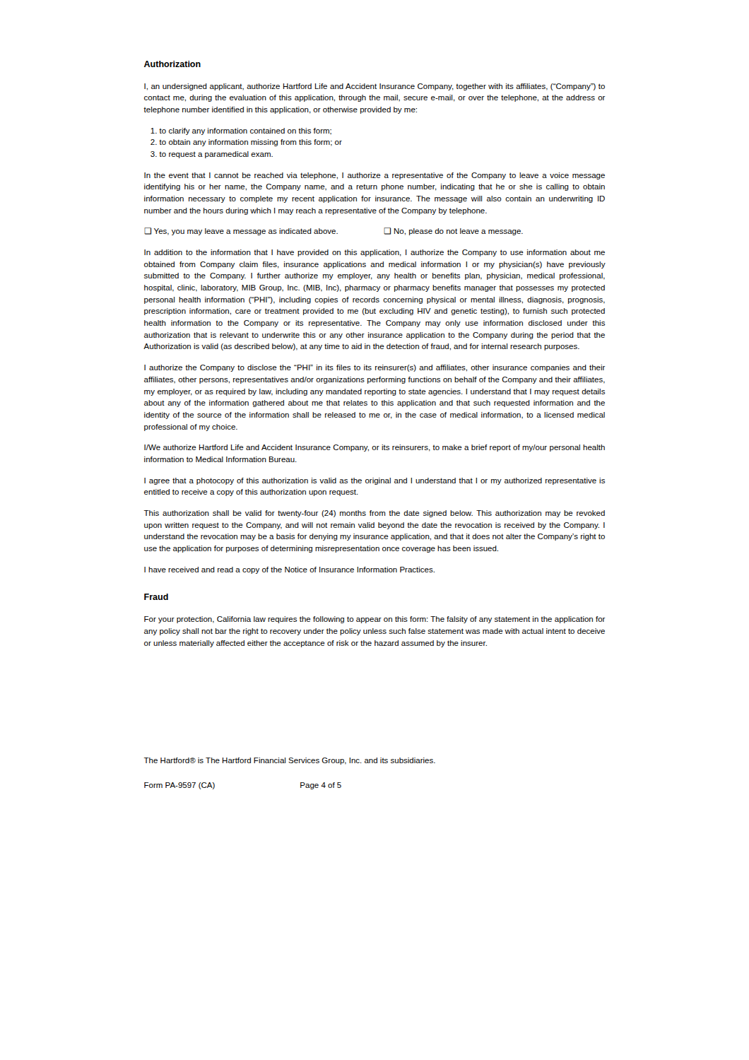Authorization
I, an undersigned applicant, authorize Hartford Life and Accident Insurance Company, together with its affiliates, (“Company”) to contact me, during the evaluation of this application, through the mail, secure e-mail, or over the telephone, at the address or telephone number identified in this application, or otherwise provided by me:
to clarify any information contained on this form;
to obtain any information missing from this form; or
to request a paramedical exam.
In the event that I cannot be reached via telephone, I authorize a representative of the Company to leave a voice message identifying his or her name, the Company name, and a return phone number, indicating that he or she is calling to obtain information necessary to complete my recent application for insurance. The message will also contain an underwriting ID number and the hours during which I may reach a representative of the Company by telephone.
❑Yes, you may leave a message as indicated above.
❑No, please do not leave a message.
In addition to the information that I have provided on this application, I authorize the Company to use information about me obtained from Company claim files, insurance applications and medical information I or my physician(s) have previously submitted to the Company. I further authorize my employer, any health or benefits plan, physician, medical professional, hospital, clinic, laboratory, MIB Group, Inc. (MIB, Inc), pharmacy or pharmacy benefits manager that possesses my protected personal health information (“PHI”), including copies of records concerning physical or mental illness, diagnosis, prognosis, prescription information, care or treatment provided to me (but excluding HIV and genetic testing), to furnish such protected health information to the Company or its representative. The Company may only use information disclosed under this authorization that is relevant to underwrite this or any other insurance application to the Company during the period that the Authorization is valid (as described below), at any time to aid in the detection of fraud, and for internal research purposes.
I authorize the Company to disclose the “PHI” in its files to its reinsurer(s) and affiliates, other insurance companies and their affiliates, other persons, representatives and/or organizations performing functions on behalf of the Company and their affiliates, my employer, or as required by law, including any mandated reporting to state agencies. I understand that I may request details about any of the information gathered about me that relates to this application and that such requested information and the identity of the source of the information shall be released to me or, in the case of medical information, to a licensed medical professional of my choice.
I/We authorize Hartford Life and Accident Insurance Company, or its reinsurers, to make a brief report of my/our personal health information to Medical Information Bureau.
I agree that a photocopy of this authorization is valid as the original and I understand that I or my authorized representative is entitled to receive a copy of this authorization upon request.
This authorization shall be valid for twenty-four (24) months from the date signed below. This authorization may be revoked upon written request to the Company, and will not remain valid beyond the date the revocation is received by the Company. I understand the revocation may be a basis for denying my insurance application, and that it does not alter the Company’s right to use the application for purposes of determining misrepresentation once coverage has been issued.
I have received and read a copy of the Notice of Insurance Information Practices.
Fraud
For your protection, California law requires the following to appear on this form: The falsity of any statement in the application for any policy shall not bar the right to recovery under the policy unless such false statement was made with actual intent to deceive or unless materially affected either the acceptance of risk or the hazard assumed by the insurer.
The Hartford® is The Hartford Financial Services Group, Inc. and its subsidiaries.
Form PA-9597 (CA)
Page 4 of 5